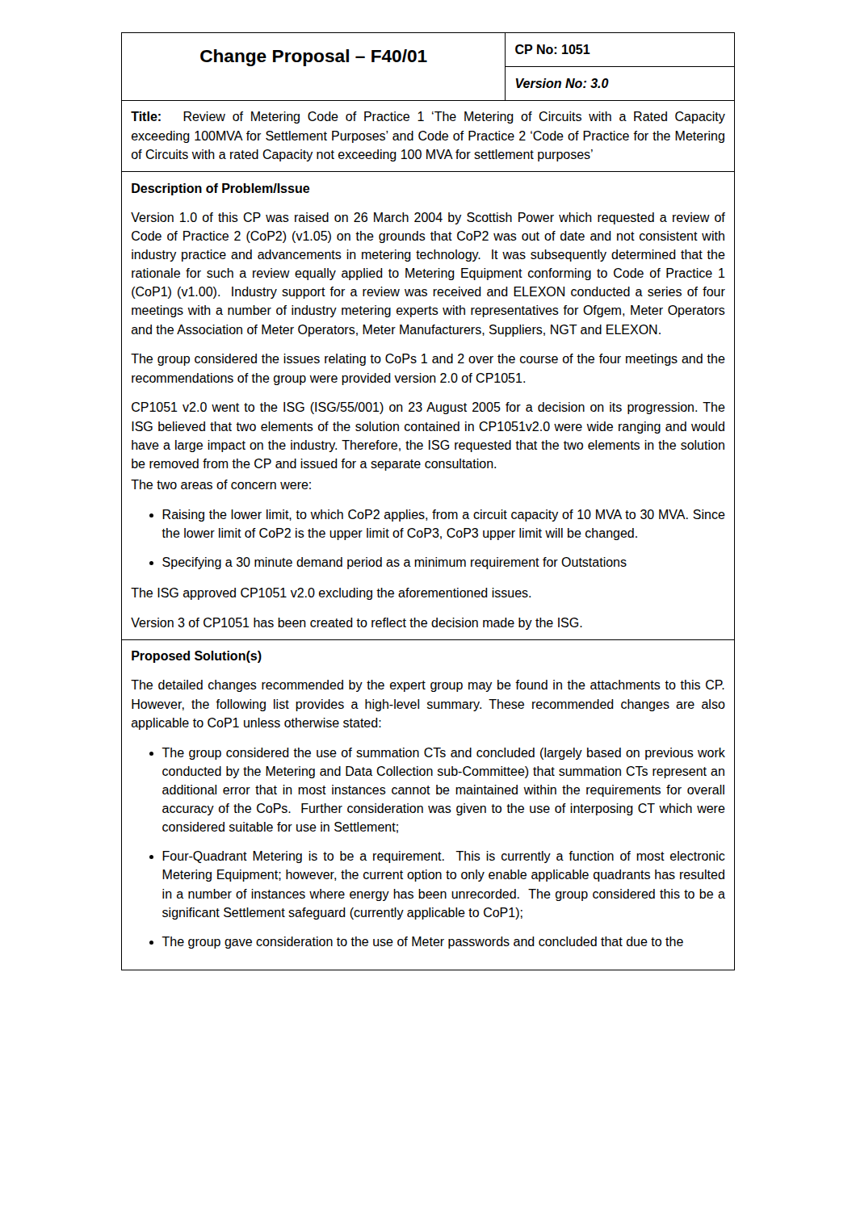| Change Proposal – F40/01 | CP No: 1051 |
| Version No: 3.0 |
| Title: Review of Metering Code of Practice 1 ‘The Metering of Circuits with a Rated Capacity exceeding 100MVA for Settlement Purposes’ and Code of Practice 2 ‘Code of Practice for the Metering of Circuits with a rated Capacity not exceeding 100 MVA for settlement purposes’ |
| Description of Problem/Issue Version 1.0 of this CP was raised on 26 March 2004 by Scottish Power which requested a review of Code of Practice 2 (CoP2) (v1.05) on the grounds that CoP2 was out of date and not consistent with industry practice and advancements in metering technology. It was subsequently determined that the rationale for such a review equally applied to Metering Equipment conforming to Code of Practice 1 (CoP1) (v1.00). Industry support for a review was received and ELEXON conducted a series of four meetings with a number of industry metering experts with representatives for Ofgem, Meter Operators and the Association of Meter Operators, Meter Manufacturers, Suppliers, NGT and ELEXON. The group considered the issues relating to CoPs 1 and 2 over the course of the four meetings and the recommendations of the group were provided version 2.0 of CP1051. CP1051 v2.0 went to the ISG (ISG/55/001) on 23 August 2005 for a decision on its progression. The ISG believed that two elements of the solution contained in CP1051v2.0 were wide ranging and would have a large impact on the industry. Therefore, the ISG requested that the two elements in the solution be removed from the CP and issued for a separate consultation. The two areas of concern were: Raising the lower limit, to which CoP2 applies, from a circuit capacity of 10 MVA to 30 MVA. Since the lower limit of CoP2 is the upper limit of CoP3, CoP3 upper limit will be changed. Specifying a 30 minute demand period as a minimum requirement for Outstations The ISG approved CP1051 v2.0 excluding the aforementioned issues. Version 3 of CP1051 has been created to reflect the decision made by the ISG. |
| Proposed Solution(s) The detailed changes recommended by the expert group may be found in the attachments to this CP. However, the following list provides a high-level summary. These recommended changes are also applicable to CoP1 unless otherwise stated: The group considered the use of summation CTs and concluded (largely based on previous work conducted by the Metering and Data Collection sub-Committee) that summation CTs represent an additional error that in most instances cannot be maintained within the requirements for overall accuracy of the CoPs. Further consideration was given to the use of interposing CT which were considered suitable for use in Settlement; Four-Quadrant Metering is to be a requirement. This is currently a function of most electronic Metering Equipment; however, the current option to only enable applicable quadrants has resulted in a number of instances where energy has been unrecorded. The group considered this to be a significant Settlement safeguard (currently applicable to CoP1); The group gave consideration to the use of Meter passwords and concluded that due to the |